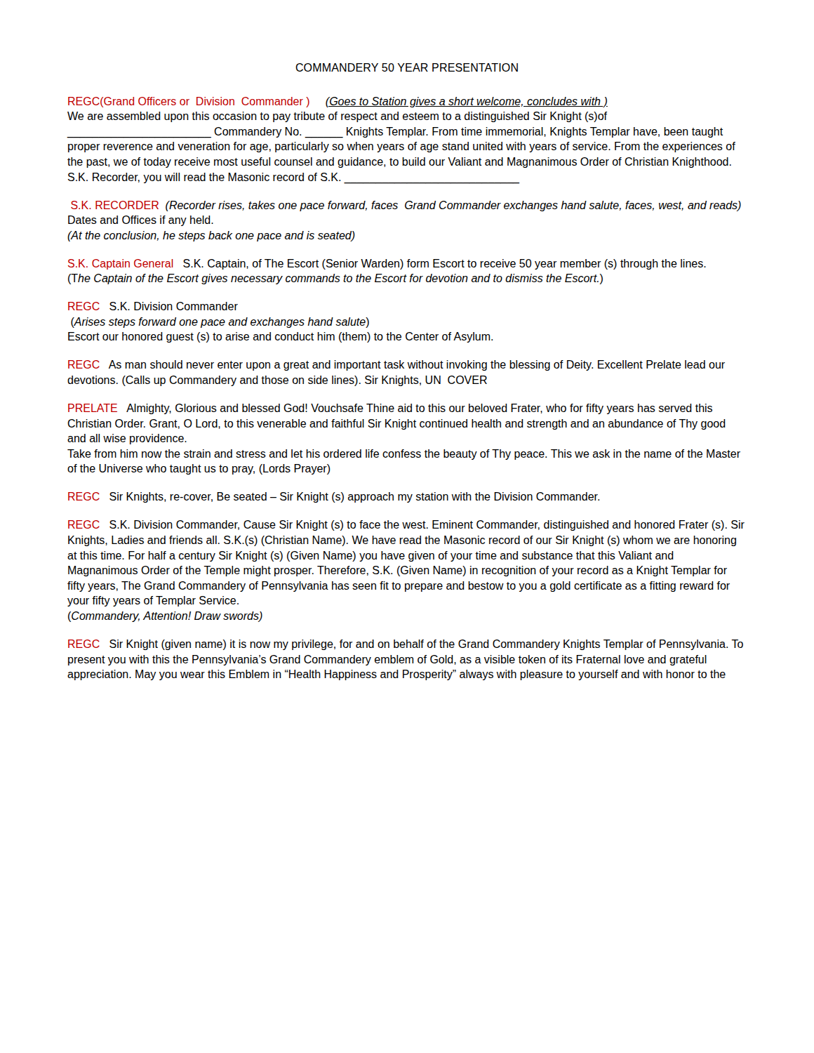COMMANDERY 50 YEAR PRESENTATION
REGC(Grand Officers or Division Commander ) (Goes to Station gives a short welcome, concludes with )
We are assembled upon this occasion to pay tribute of respect and esteem to a distinguished Sir Knight (s)of _______________________ Commandery No. ______ Knights Templar. From time immemorial, Knights Templar have, been taught proper reverence and veneration for age, particularly so when years of age stand united with years of service. From the experiences of the past, we of today receive most useful counsel and guidance, to build our Valiant and Magnanimous Order of Christian Knighthood. S.K. Recorder, you will read the Masonic record of S.K. ____________________________
S.K. RECORDER (Recorder rises, takes one pace forward, faces Grand Commander exchanges hand salute, faces, west, and reads)
Dates and Offices if any held.
(At the conclusion, he steps back one pace and is seated)
S.K. Captain General S.K. Captain, of The Escort (Senior Warden) form Escort to receive 50 year member (s) through the lines.
(The Captain of the Escort gives necessary commands to the Escort for devotion and to dismiss the Escort.)
REGC S.K. Division Commander
(Arises steps forward one pace and exchanges hand salute)
Escort our honored guest (s) to arise and conduct him (them) to the Center of Asylum.
REGC As man should never enter upon a great and important task without invoking the blessing of Deity. Excellent Prelate lead our devotions. (Calls up Commandery and those on side lines). Sir Knights, UN COVER
PRELATE Almighty, Glorious and blessed God! Vouchsafe Thine aid to this our beloved Frater, who for fifty years has served this Christian Order. Grant, O Lord, to this venerable and faithful Sir Knight continued health and strength and an abundance of Thy good and all wise providence.
Take from him now the strain and stress and let his ordered life confess the beauty of Thy peace. This we ask in the name of the Master of the Universe who taught us to pray, (Lords Prayer)
REGC Sir Knights, re-cover, Be seated – Sir Knight (s) approach my station with the Division Commander.
REGC S.K. Division Commander, Cause Sir Knight (s) to face the west. Eminent Commander, distinguished and honored Frater (s). Sir Knights, Ladies and friends all. S.K.(s) (Christian Name). We have read the Masonic record of our Sir Knight (s) whom we are honoring at this time. For half a century Sir Knight (s) (Given Name) you have given of your time and substance that this Valiant and Magnanimous Order of the Temple might prosper. Therefore, S.K. (Given Name) in recognition of your record as a Knight Templar for fifty years, The Grand Commandery of Pennsylvania has seen fit to prepare and bestow to you a gold certificate as a fitting reward for your fifty years of Templar Service.
(Commandery, Attention! Draw swords)
REGC Sir Knight (given name) it is now my privilege, for and on behalf of the Grand Commandery Knights Templar of Pennsylvania. To present you with this the Pennsylvania’s Grand Commandery emblem of Gold, as a visible token of its Fraternal love and grateful appreciation. May you wear this Emblem in “Health Happiness and Prosperity” always with pleasure to yourself and with honor to the